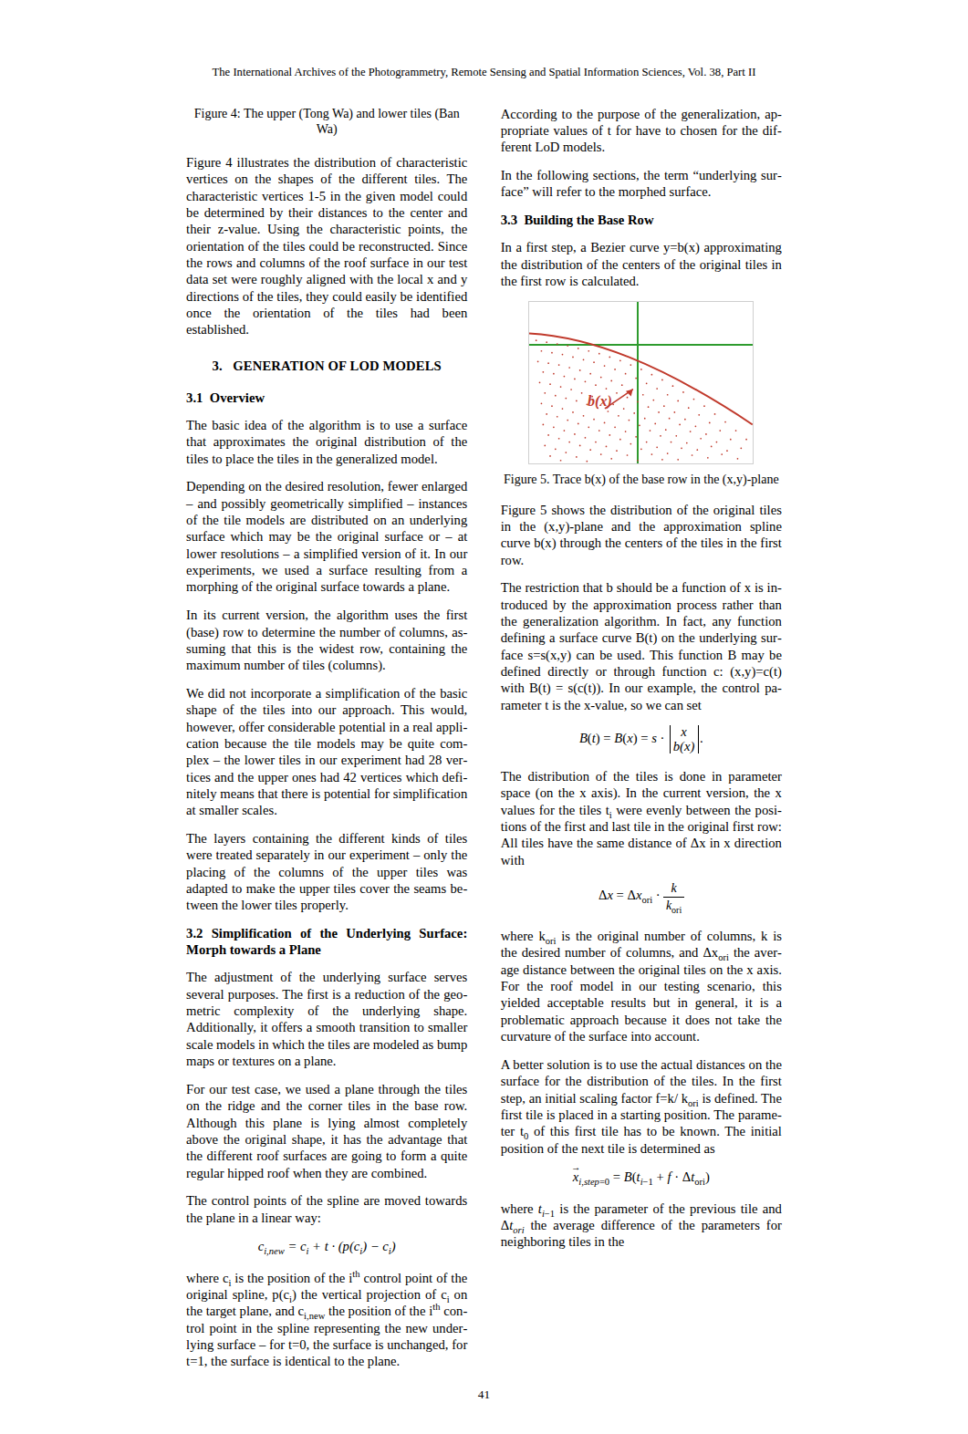The International Archives of the Photogrammetry, Remote Sensing and Spatial Information Sciences, Vol. 38, Part II
Figure 4: The upper (Tong Wa) and lower tiles (Ban Wa)
Figure 4 illustrates the distribution of characteristic vertices on the shapes of the different tiles. The characteristic vertices 1-5 in the given model could be determined by their distances to the center and their z-value. Using the characteristic points, the orientation of the tiles could be reconstructed. Since the rows and columns of the roof surface in our test data set were roughly aligned with the local x and y directions of the tiles, they could easily be identified once the orientation of the tiles had been established.
3. Generation of LoD Models
3.1 Overview
The basic idea of the algorithm is to use a surface that approximates the original distribution of the tiles to place the tiles in the generalized model.
Depending on the desired resolution, fewer enlarged – and possibly geometrically simplified – instances of the tile models are distributed on an underlying surface which may be the original surface or – at lower resolutions – a simplified version of it. In our experiments, we used a surface resulting from a morphing of the original surface towards a plane.
In its current version, the algorithm uses the first (base) row to determine the number of columns, assuming that this is the widest row, containing the maximum number of tiles (columns).
We did not incorporate a simplification of the basic shape of the tiles into our approach. This would, however, offer considerable potential in a real application because the tile models may be quite complex – the lower tiles in our experiment had 28 vertices and the upper ones had 42 vertices which definitely means that there is potential for simplification at smaller scales.
The layers containing the different kinds of tiles were treated separately in our experiment – only the placing of the columns of the upper tiles was adapted to make the upper tiles cover the seams between the lower tiles properly.
3.2 Simplification of the Underlying Surface: Morph towards a Plane
The adjustment of the underlying surface serves several purposes. The first is a reduction of the geometric complexity of the underlying shape. Additionally, it offers a smooth transition to smaller scale models in which the tiles are modeled as bump maps or textures on a plane.
For our test case, we used a plane through the tiles on the ridge and the corner tiles in the base row. Although this plane is lying almost completely above the original shape, it has the advantage that the different roof surfaces are going to form a quite regular hipped roof when they are combined.
The control points of the spline are moved towards the plane in a linear way:
ci,new = ci + t · (p(ci) − ci)
where ci is the position of the ith control point of the original spline, p(ci) the vertical projection of ci on the target plane, and ci,new the position of the ith control point in the spline representing the new underlying surface – for t=0, the surface is unchanged, for t=1, the surface is identical to the plane.
According to the purpose of the generalization, appropriate values of t for have to chosen for the different LoD models.
In the following sections, the term “underlying surface” will refer to the morphed surface.
3.3 Building the Base Row
In a first step, a Bezier curve y=b(x) approximating the distribution of the centers of the original tiles in the first row is calculated.
b(x)
Figure 5. Trace b(x) of the base row in the (x,y)-plane
Figure 5 shows the distribution of the original tiles in the (x,y)-plane and the approximation spline curve b(x) through the centers of the tiles in the first row.
The restriction that b should be a function of x is introduced by the approximation process rather than the generalization algorithm. In fact, any function defining a surface curve B(t) on the underlying surface s=s(x,y) can be used. This function B may be defined directly or through function c: (x,y)=c(t) with B(t) = s(c(t)). In our example, the control parameter t is the x-value, so we can set
B(t) = B(x) = s · xb(x).
The distribution of the tiles is done in parameter space (on the x axis). In the current version, the x values for the tiles ti were evenly between the positions of the first and last tile in the original first row: All tiles have the same distance of Δx in x direction with
Δx = Δxori · kkori
where kori is the original number of columns, k is the desired number of columns, and Δxori the average distance between the original tiles on the x axis. For the roof model in our testing scenario, this yielded acceptable results but in general, it is a problematic approach because it does not take the curvature of the surface into account.
A better solution is to use the actual distances on the surface for the distribution of the tiles. In the first step, an initial scaling factor f=k/ kori is defined. The first tile is placed in a starting position. The parameter t0 of this first tile has to be known. The initial position of the next tile is determined as
xi,step=0 = B(ti−1 + f · Δtori)
where ti−1 is the parameter of the previous tile and Δtori the average difference of the parameters for neighboring tiles in the
41